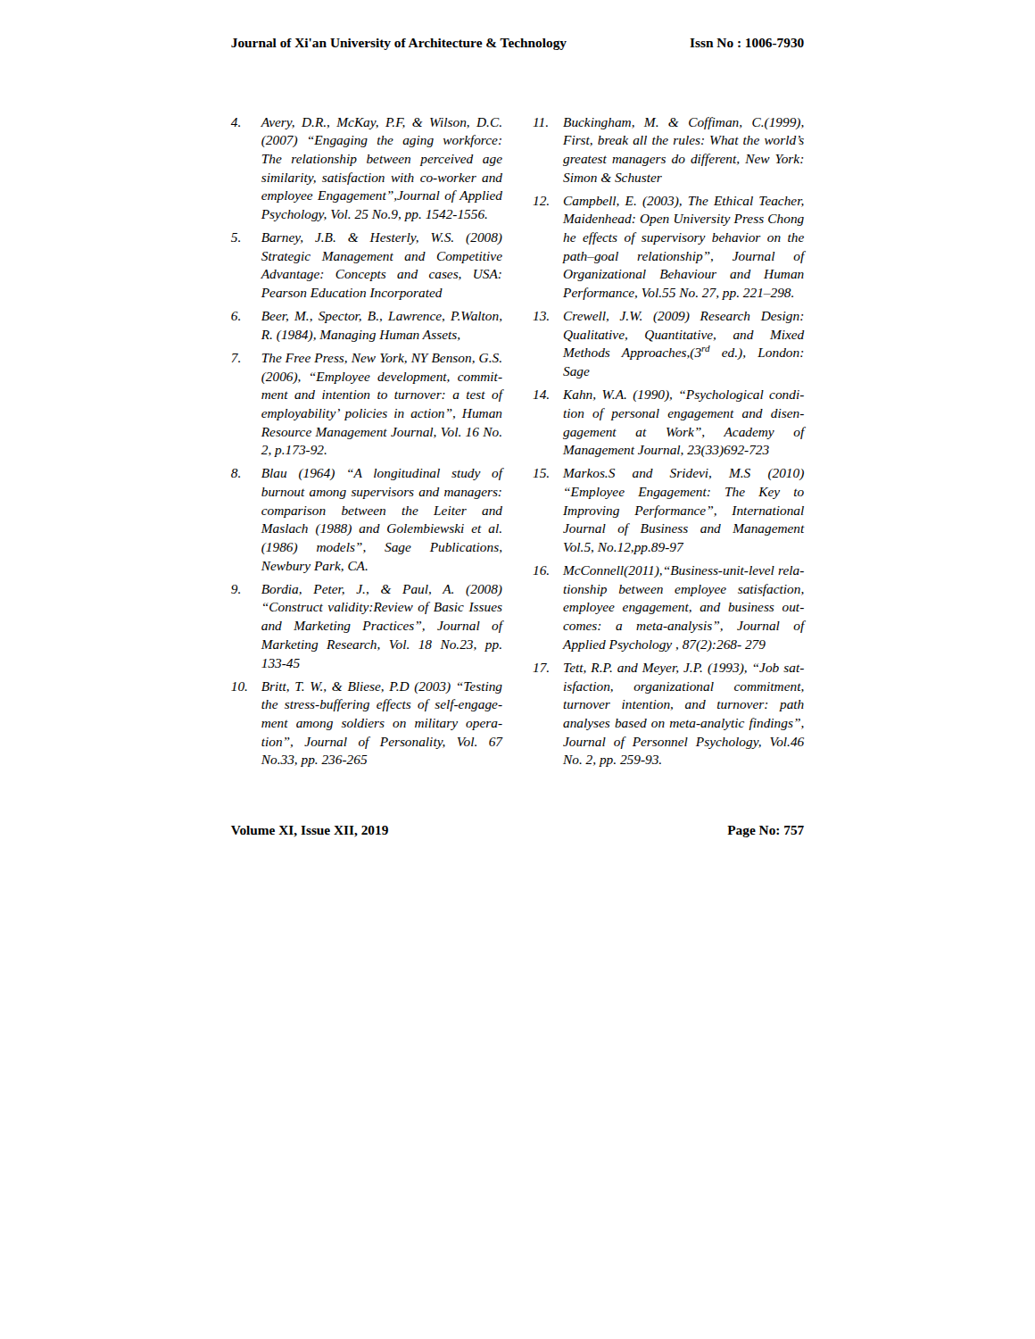Journal of Xi'an University of Architecture & Technology Issn No : 1006-7930
Avery, D.R., McKay, P.F, & Wilson, D.C. (2007) “Engaging the aging workforce: The relationship between perceived age similarity, satisfaction with co-worker and employee Engagement”,Journal of Applied Psychology, Vol. 25 No.9, pp. 1542-1556.
Barney, J.B. & Hesterly, W.S. (2008) Strategic Management and Competitive Advantage: Concepts and cases, USA: Pearson Education Incorporated
Beer, M., Spector, B., Lawrence, P.Walton, R. (1984), Managing Human Assets,
The Free Press, New York, NY Benson, G.S. (2006), “Employee development, commitment and intention to turnover: a test of employability’ policies in action”, Human Resource Management Journal, Vol. 16 No. 2, p.173-92.
Blau (1964) “A longitudinal study of burnout among supervisors and managers: comparison between the Leiter and Maslach (1988) and Golembiewski et al. (1986) models”, Sage Publications, Newbury Park, CA.
Bordia, Peter, J., & Paul, A. (2008) “Construct validity:Review of Basic Issues and Marketing Practices”, Journal of Marketing Research, Vol. 18 No.23, pp. 133-45
Britt, T. W., & Bliese, P.D (2003) “Testing the stress-buffering effects of self-engagement among soldiers on military operation”, Journal of Personality, Vol. 67 No.33, pp. 236-265
Buckingham, M. & Coffiman, C.(1999), First, break all the rules: What the world’s greatest managers do different, New York: Simon & Schuster
Campbell, E. (2003), The Ethical Teacher, Maidenhead: Open University Press Chong he effects of supervisory behavior on the path–goal relationship”, Journal of Organizational Behaviour and Human Performance, Vol.55 No. 27, pp. 221–298.
Crewell, J.W. (2009) Research Design: Qualitative, Quantitative, and Mixed Methods Approaches,(3rd ed.), London: Sage
Kahn, W.A. (1990), “Psychological condition of personal engagement and disengagement at Work”, Academy of Management Journal, 23(33)692-723
Markos.S and Sridevi, M.S (2010) “Employee Engagement: The Key to Improving Performance”, International Journal of Business and Management Vol.5, No.12,pp.89-97
McConnell(2011),“Business-unit-level relationship between employee satisfaction, employee engagement, and business outcomes: a meta-analysis”, Journal of Applied Psychology , 87(2):268- 279
Tett, R.P. and Meyer, J.P. (1993), “Job satisfaction, organizational commitment, turnover intention, and turnover: path analyses based on meta-analytic findings”, Journal of Personnel Psychology, Vol.46 No. 2, pp. 259-93.
Volume XI, Issue XII, 2019 Page No: 757